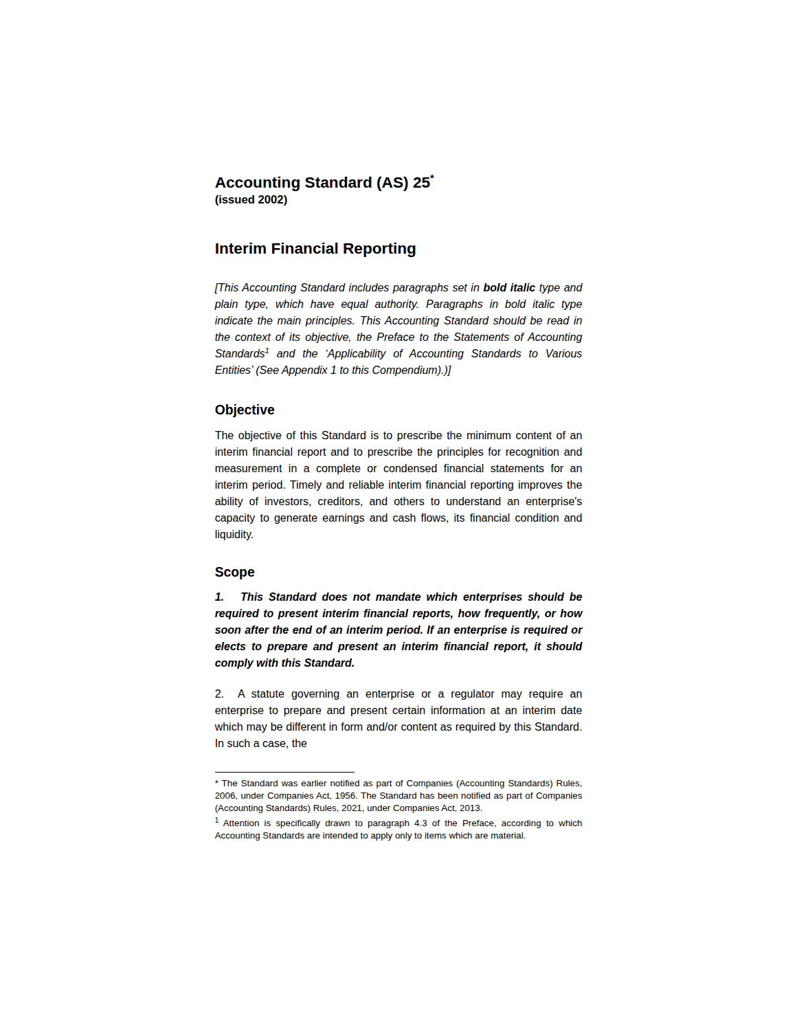Accounting Standard (AS) 25*
(issued 2002)
Interim Financial Reporting
[This Accounting Standard includes paragraphs set in bold italic type and plain type, which have equal authority. Paragraphs in bold italic type indicate the main principles. This Accounting Standard should be read in the context of its objective, the Preface to the Statements of Accounting Standards1 and the ‘Applicability of Accounting Standards to Various Entities’ (See Appendix 1 to this Compendium).)]
Objective
The objective of this Standard is to prescribe the minimum content of an interim financial report and to prescribe the principles for recognition and measurement in a complete or condensed financial statements for an interim period. Timely and reliable interim financial reporting improves the ability of investors, creditors, and others to understand an enterprise's capacity to generate earnings and cash flows, its financial condition and liquidity.
Scope
1. This Standard does not mandate which enterprises should be required to present interim financial reports, how frequently, or how soon after the end of an interim period. If an enterprise is required or elects to prepare and present an interim financial report, it should comply with this Standard.
2. A statute governing an enterprise or a regulator may require an enterprise to prepare and present certain information at an interim date which may be different in form and/or content as required by this Standard. In such a case, the
* The Standard was earlier notified as part of Companies (Accounting Standards) Rules, 2006, under Companies Act, 1956. The Standard has been notified as part of Companies (Accounting Standards) Rules, 2021, under Companies Act, 2013.
1 Attention is specifically drawn to paragraph 4.3 of the Preface, according to which Accounting Standards are intended to apply only to items which are material.